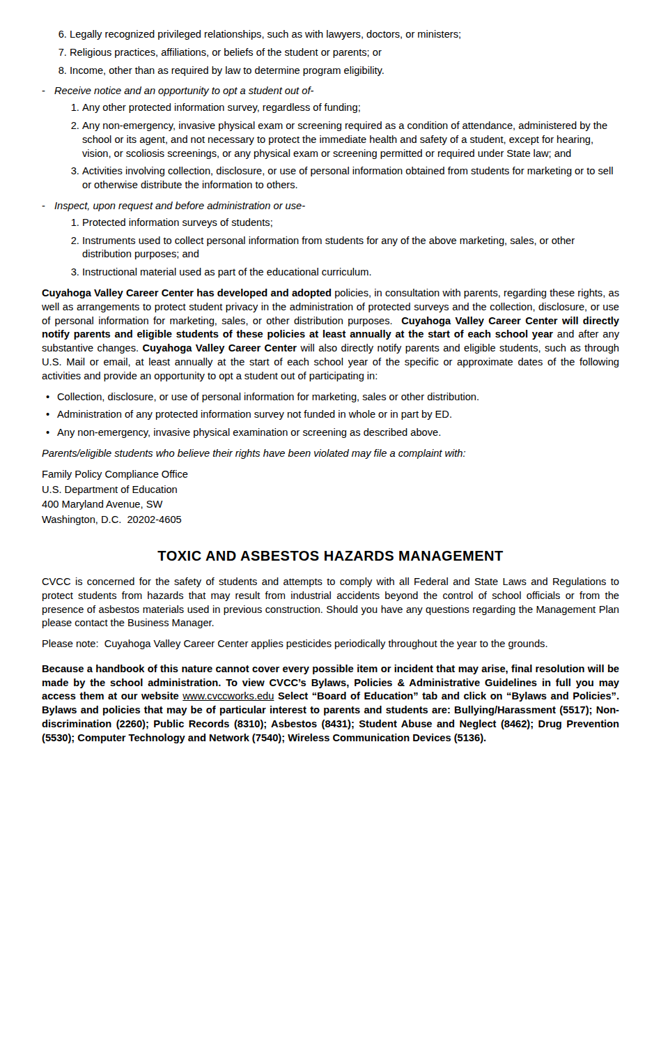Legally recognized privileged relationships, such as with lawyers, doctors, or ministers;
Religious practices, affiliations, or beliefs of the student or parents; or
Income, other than as required by law to determine program eligibility.
Receive notice and an opportunity to opt a student out of-
Any other protected information survey, regardless of funding;
Any non-emergency, invasive physical exam or screening required as a condition of attendance, administered by the school or its agent, and not necessary to protect the immediate health and safety of a student, except for hearing, vision, or scoliosis screenings, or any physical exam or screening permitted or required under State law; and
Activities involving collection, disclosure, or use of personal information obtained from students for marketing or to sell or otherwise distribute the information to others.
Inspect, upon request and before administration or use-
Protected information surveys of students;
Instruments used to collect personal information from students for any of the above marketing, sales, or other distribution purposes; and
Instructional material used as part of the educational curriculum.
Cuyahoga Valley Career Center has developed and adopted policies, in consultation with parents, regarding these rights, as well as arrangements to protect student privacy in the administration of protected surveys and the collection, disclosure, or use of personal information for marketing, sales, or other distribution purposes. Cuyahoga Valley Career Center will directly notify parents and eligible students of these policies at least annually at the start of each school year and after any substantive changes. Cuyahoga Valley Career Center will also directly notify parents and eligible students, such as through U.S. Mail or email, at least annually at the start of each school year of the specific or approximate dates of the following activities and provide an opportunity to opt a student out of participating in:
Collection, disclosure, or use of personal information for marketing, sales or other distribution.
Administration of any protected information survey not funded in whole or in part by ED.
Any non-emergency, invasive physical examination or screening as described above.
Parents/eligible students who believe their rights have been violated may file a complaint with:
Family Policy Compliance Office
U.S. Department of Education
400 Maryland Avenue, SW
Washington, D.C. 20202-4605
TOXIC AND ASBESTOS HAZARDS MANAGEMENT
CVCC is concerned for the safety of students and attempts to comply with all Federal and State Laws and Regulations to protect students from hazards that may result from industrial accidents beyond the control of school officials or from the presence of asbestos materials used in previous construction. Should you have any questions regarding the Management Plan please contact the Business Manager.
Please note: Cuyahoga Valley Career Center applies pesticides periodically throughout the year to the grounds.
Because a handbook of this nature cannot cover every possible item or incident that may arise, final resolution will be made by the school administration. To view CVCC’s Bylaws, Policies & Administrative Guidelines in full you may access them at our website www.cvccworks.edu Select “Board of Education” tab and click on “Bylaws and Policies”. Bylaws and policies that may be of particular interest to parents and students are: Bullying/Harassment (5517); Non-discrimination (2260); Public Records (8310); Asbestos (8431); Student Abuse and Neglect (8462); Drug Prevention (5530); Computer Technology and Network (7540); Wireless Communication Devices (5136).